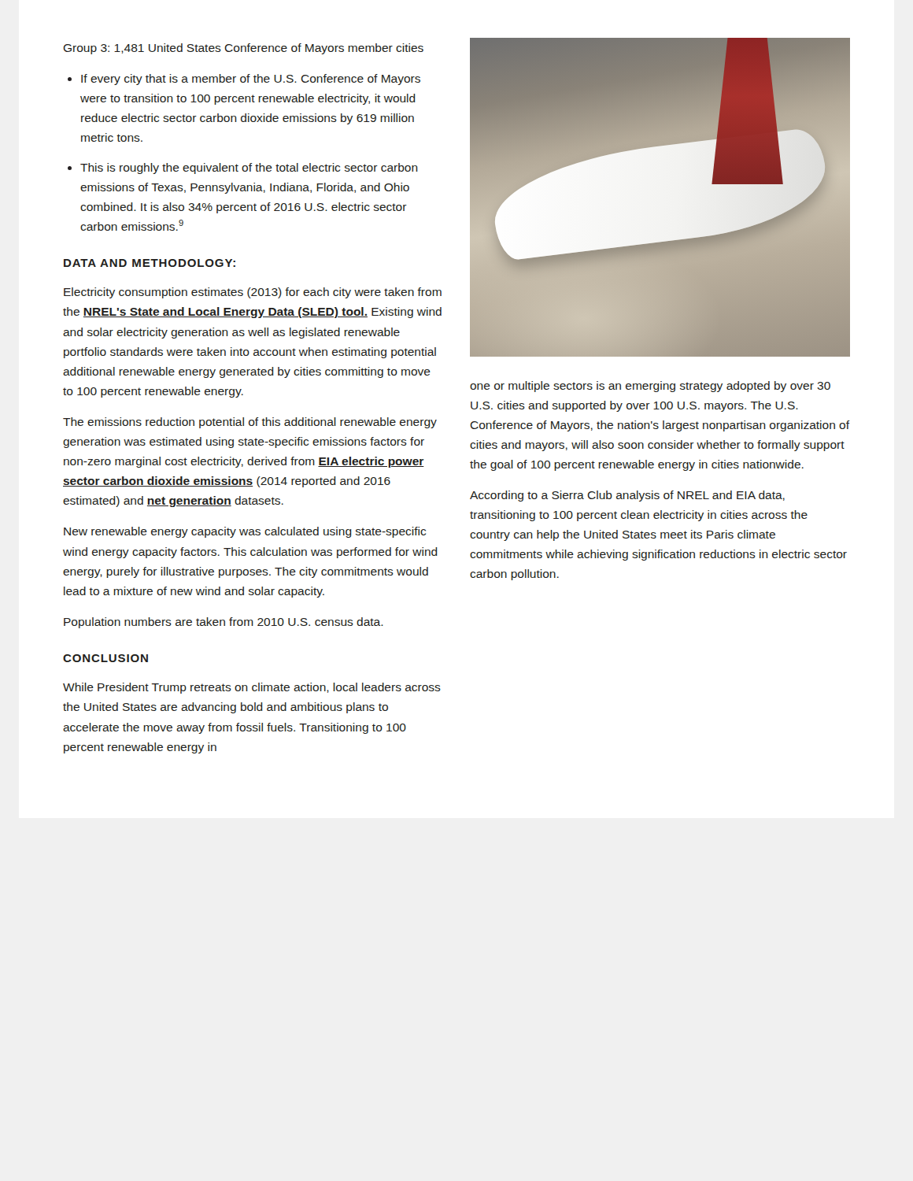Group 3: 1,481 United States Conference of Mayors member cities
If every city that is a member of the U.S. Conference of Mayors were to transition to 100 percent renewable electricity, it would reduce electric sector carbon dioxide emissions by 619 million metric tons.
This is roughly the equivalent of the total electric sector carbon emissions of Texas, Pennsylvania, Indiana, Florida, and Ohio combined. It is also 34% percent of 2016 U.S. electric sector carbon emissions.9
Data and Methodology:
Electricity consumption estimates (2013) for each city were taken from the NREL's State and Local Energy Data (SLED) tool. Existing wind and solar electricity generation as well as legislated renewable portfolio standards were taken into account when estimating potential additional renewable energy generated by cities committing to move to 100 percent renewable energy.
The emissions reduction potential of this additional renewable energy generation was estimated using state-specific emissions factors for non-zero marginal cost electricity, derived from EIA electric power sector carbon dioxide emissions (2014 reported and 2016 estimated) and net generation datasets.
New renewable energy capacity was calculated using state-specific wind energy capacity factors. This calculation was performed for wind energy, purely for illustrative purposes. The city commitments would lead to a mixture of new wind and solar capacity.
Population numbers are taken from 2010 U.S. census data.
Conclusion
While President Trump retreats on climate action, local leaders across the United States are advancing bold and ambitious plans to accelerate the move away from fossil fuels. Transitioning to 100 percent renewable energy in
one or multiple sectors is an emerging strategy adopted by over 30 U.S. cities and supported by over 100 U.S. mayors. The U.S. Conference of Mayors, the nation's largest nonpartisan organization of cities and mayors, will also soon consider whether to formally support the goal of 100 percent renewable energy in cities nationwide.
According to a Sierra Club analysis of NREL and EIA data, transitioning to 100 percent clean electricity in cities across the country can help the United States meet its Paris climate commitments while achieving signification reductions in electric sector carbon pollution.